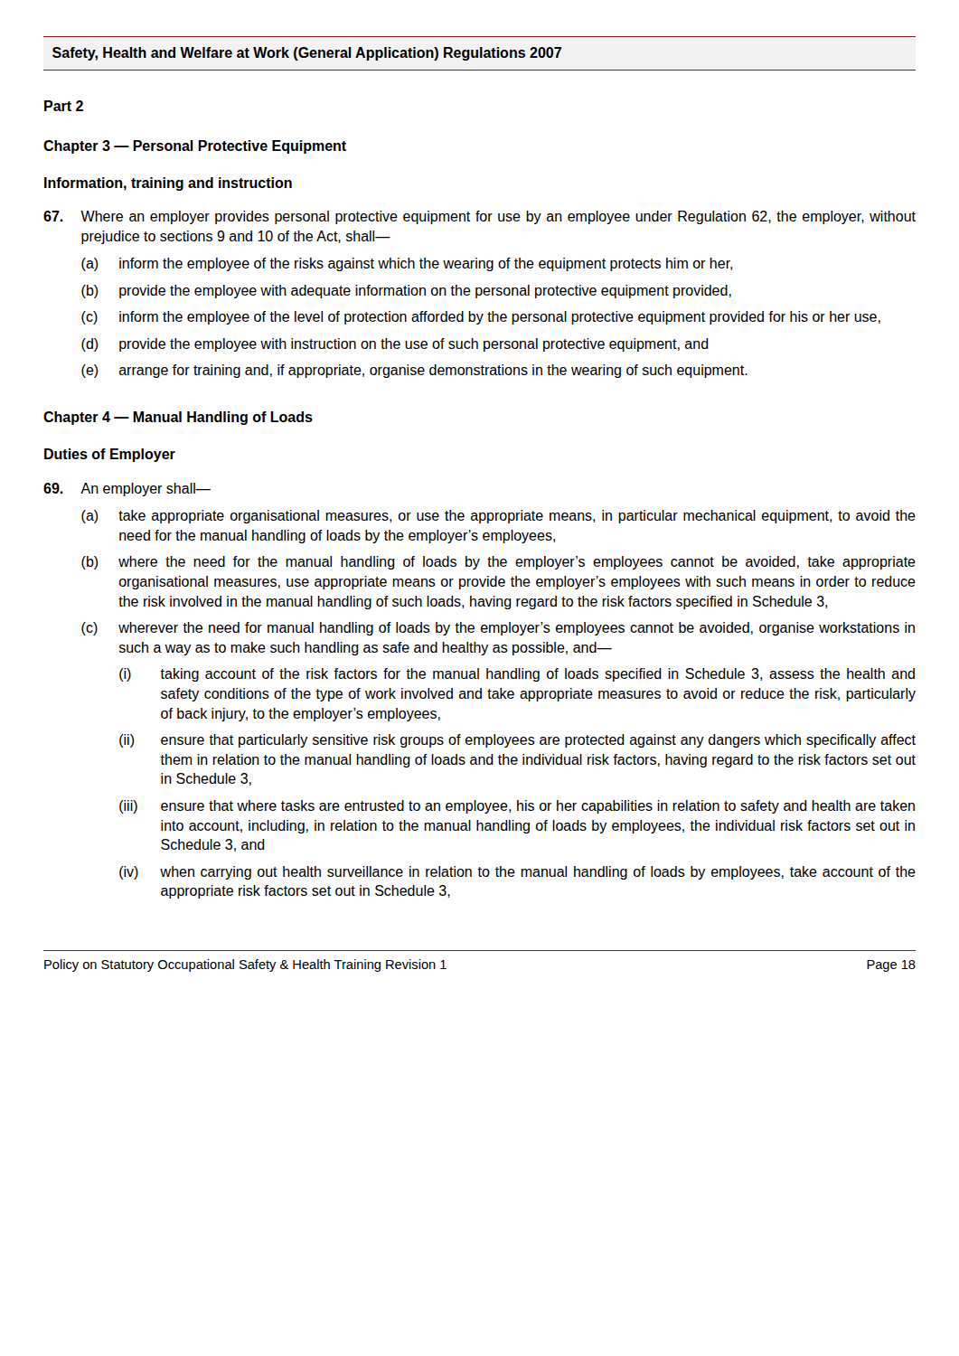Safety, Health and Welfare at Work (General Application) Regulations 2007
Part 2
Chapter 3 — Personal Protective Equipment
Information, training and instruction
67.
Where an employer provides personal protective equipment for use by an employee under Regulation 62, the employer, without prejudice to sections 9 and 10 of the Act, shall—
(a) inform the employee of the risks against which the wearing of the equipment protects him or her,
(b) provide the employee with adequate information on the personal protective equipment provided,
(c) inform the employee of the level of protection afforded by the personal protective equipment provided for his or her use,
(d) provide the employee with instruction on the use of such personal protective equipment, and
(e) arrange for training and, if appropriate, organise demonstrations in the wearing of such equipment.
Chapter 4 — Manual Handling of Loads
Duties of Employer
69.
An employer shall—
(a) take appropriate organisational measures, or use the appropriate means, in particular mechanical equipment, to avoid the need for the manual handling of loads by the employer’s employees,
(b) where the need for the manual handling of loads by the employer’s employees cannot be avoided, take appropriate organisational measures, use appropriate means or provide the employer’s employees with such means in order to reduce the risk involved in the manual handling of such loads, having regard to the risk factors specified in Schedule 3,
(c) wherever the need for manual handling of loads by the employer’s employees cannot be avoided, organise workstations in such a way as to make such handling as safe and healthy as possible, and—
(i) taking account of the risk factors for the manual handling of loads specified in Schedule 3, assess the health and safety conditions of the type of work involved and take appropriate measures to avoid or reduce the risk, particularly of back injury, to the employer’s employees,
(ii) ensure that particularly sensitive risk groups of employees are protected against any dangers which specifically affect them in relation to the manual handling of loads and the individual risk factors, having regard to the risk factors set out in Schedule 3,
(iii) ensure that where tasks are entrusted to an employee, his or her capabilities in relation to safety and health are taken into account, including, in relation to the manual handling of loads by employees, the individual risk factors set out in Schedule 3, and
(iv) when carrying out health surveillance in relation to the manual handling of loads by employees, take account of the appropriate risk factors set out in Schedule 3,
Policy on Statutory Occupational Safety & Health Training Revision 1 Page 18